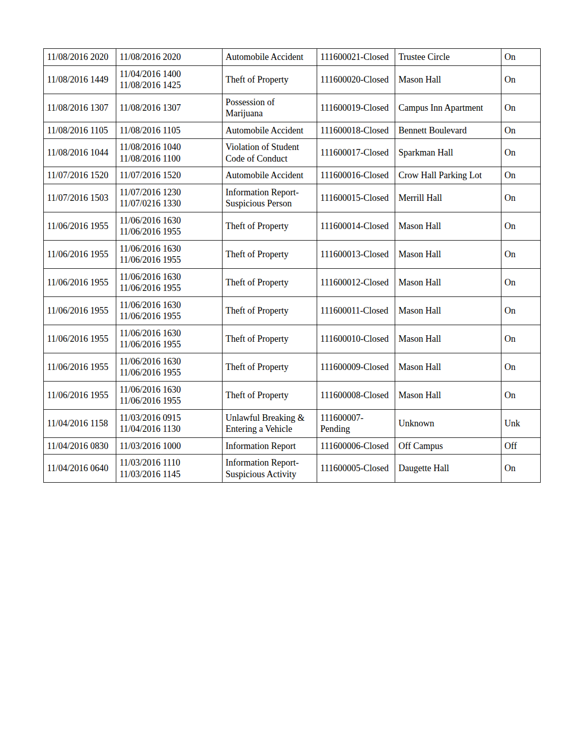| 11/08/2016 2020 | 11/08/2016 2020 | Automobile Accident | 111600021-Closed | Trustee Circle | On |
| 11/08/2016 1449 | 11/04/2016 1400 11/08/2016 1425 | Theft of Property | 111600020-Closed | Mason Hall | On |
| 11/08/2016 1307 | 11/08/2016 1307 | Possession of Marijuana | 111600019-Closed | Campus Inn Apartment | On |
| 11/08/2016 1105 | 11/08/2016 1105 | Automobile Accident | 111600018-Closed | Bennett Boulevard | On |
| 11/08/2016 1044 | 11/08/2016 1040 11/08/2016 1100 | Violation of Student Code of Conduct | 111600017-Closed | Sparkman Hall | On |
| 11/07/2016 1520 | 11/07/2016 1520 | Automobile Accident | 111600016-Closed | Crow Hall Parking Lot | On |
| 11/07/2016 1503 | 11/07/2016 1230 11/07/0216 1330 | Information Report-Suspicious Person | 111600015-Closed | Merrill Hall | On |
| 11/06/2016 1955 | 11/06/2016 1630 11/06/2016 1955 | Theft of Property | 111600014-Closed | Mason Hall | On |
| 11/06/2016 1955 | 11/06/2016 1630 11/06/2016 1955 | Theft of Property | 111600013-Closed | Mason Hall | On |
| 11/06/2016 1955 | 11/06/2016 1630 11/06/2016 1955 | Theft of Property | 111600012-Closed | Mason Hall | On |
| 11/06/2016 1955 | 11/06/2016 1630 11/06/2016 1955 | Theft of Property | 111600011-Closed | Mason Hall | On |
| 11/06/2016 1955 | 11/06/2016 1630 11/06/2016 1955 | Theft of Property | 111600010-Closed | Mason Hall | On |
| 11/06/2016 1955 | 11/06/2016 1630 11/06/2016 1955 | Theft of Property | 111600009-Closed | Mason Hall | On |
| 11/06/2016 1955 | 11/06/2016 1630 11/06/2016 1955 | Theft of Property | 111600008-Closed | Mason Hall | On |
| 11/04/2016 1158 | 11/03/2016 0915 11/04/2016 1130 | Unlawful Breaking & Entering a Vehicle | 111600007-Pending | Unknown | Unk |
| 11/04/2016 0830 | 11/03/2016 1000 | Information Report | 111600006-Closed | Off Campus | Off |
| 11/04/2016 0640 | 11/03/2016 1110 11/03/2016 1145 | Information Report-Suspicious Activity | 111600005-Closed | Daugette Hall | On |